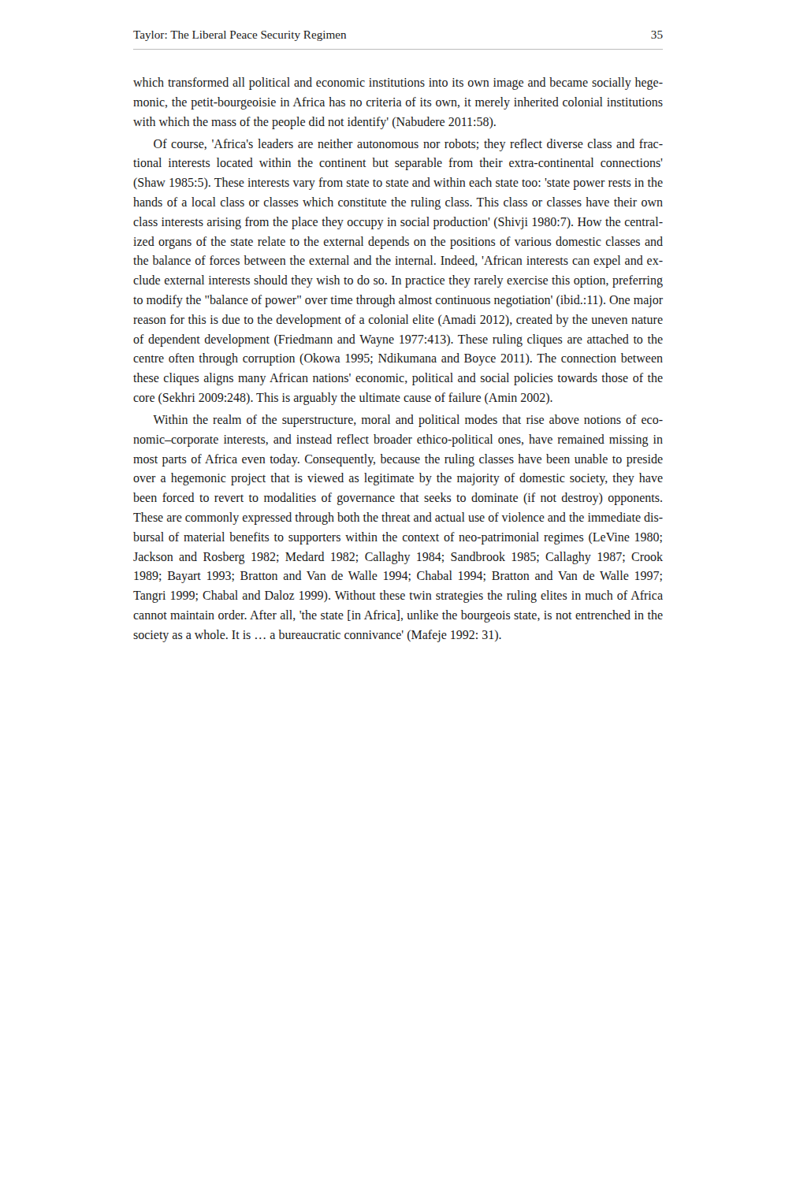Taylor: The Liberal Peace Security Regimen 35
which transformed all political and economic institutions into its own image and became socially hegemonic, the petit-bourgeoisie in Africa has no criteria of its own, it merely inherited colonial institutions with which the mass of the people did not identify' (Nabudere 2011:58).
Of course, 'Africa's leaders are neither autonomous nor robots; they reflect diverse class and fractional interests located within the continent but separable from their extra-continental connections' (Shaw 1985:5). These interests vary from state to state and within each state too: 'state power rests in the hands of a local class or classes which constitute the ruling class. This class or classes have their own class interests arising from the place they occupy in social production' (Shivji 1980:7). How the centralized organs of the state relate to the external depends on the positions of various domestic classes and the balance of forces between the external and the internal. Indeed, 'African interests can expel and exclude external interests should they wish to do so. In practice they rarely exercise this option, preferring to modify the "balance of power" over time through almost continuous negotiation' (ibid.:11). One major reason for this is due to the development of a colonial elite (Amadi 2012), created by the uneven nature of dependent development (Friedmann and Wayne 1977:413). These ruling cliques are attached to the centre often through corruption (Okowa 1995; Ndikumana and Boyce 2011). The connection between these cliques aligns many African nations' economic, political and social policies towards those of the core (Sekhri 2009:248). This is arguably the ultimate cause of failure (Amin 2002).
Within the realm of the superstructure, moral and political modes that rise above notions of economic–corporate interests, and instead reflect broader ethico-political ones, have remained missing in most parts of Africa even today. Consequently, because the ruling classes have been unable to preside over a hegemonic project that is viewed as legitimate by the majority of domestic society, they have been forced to revert to modalities of governance that seeks to dominate (if not destroy) opponents. These are commonly expressed through both the threat and actual use of violence and the immediate disbursal of material benefits to supporters within the context of neo-patrimonial regimes (LeVine 1980; Jackson and Rosberg 1982; Medard 1982; Callaghy 1984; Sandbrook 1985; Callaghy 1987; Crook 1989; Bayart 1993; Bratton and Van de Walle 1994; Chabal 1994; Bratton and Van de Walle 1997; Tangri 1999; Chabal and Daloz 1999). Without these twin strategies the ruling elites in much of Africa cannot maintain order. After all, 'the state [in Africa], unlike the bourgeois state, is not entrenched in the society as a whole. It is … a bureaucratic connivance' (Mafeje 1992: 31).